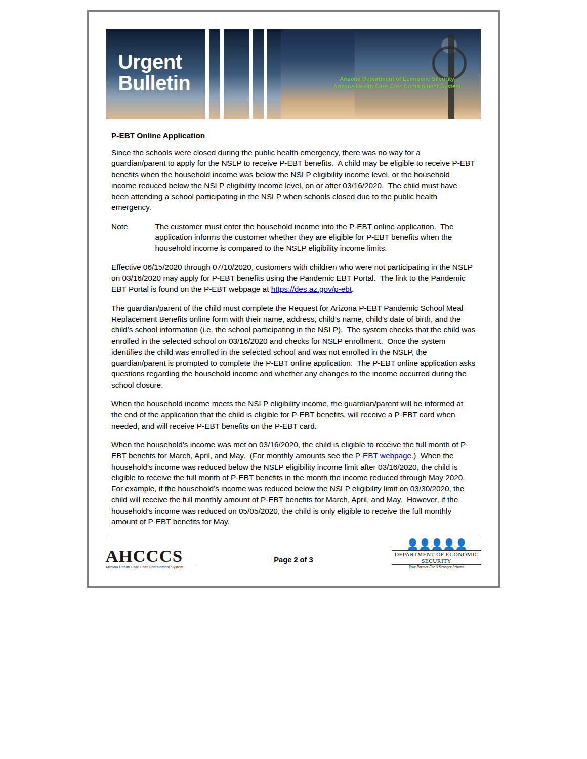Urgent
Bulletin
Arizona Department of Economic Security
Arizona Health Care Cost Containment System
P-EBT Online Application
Since the schools were closed during the public health emergency, there was no way for a guardian/parent to apply for the NSLP to receive P-EBT benefits. A child may be eligible to receive P-EBT benefits when the household income was below the NSLP eligibility income level, or the household income reduced below the NSLP eligibility income level, on or after 03/16/2020. The child must have been attending a school participating in the NSLP when schools closed due to the public health emergency.
Note
The customer must enter the household income into the P-EBT online application. The application informs the customer whether they are eligible for P-EBT benefits when the household income is compared to the NSLP eligibility income limits.
Effective 06/15/2020 through 07/10/2020, customers with children who were not participating in the NSLP on 03/16/2020 may apply for P-EBT benefits using the Pandemic EBT Portal. The link to the Pandemic EBT Portal is found on the P-EBT webpage at https://des.az.gov/p-ebt.
The guardian/parent of the child must complete the Request for Arizona P-EBT Pandemic School Meal Replacement Benefits online form with their name, address, child’s name, child’s date of birth, and the child’s school information (i.e. the school participating in the NSLP). The system checks that the child was enrolled in the selected school on 03/16/2020 and checks for NSLP enrollment. Once the system identifies the child was enrolled in the selected school and was not enrolled in the NSLP, the guardian/parent is prompted to complete the P-EBT online application. The P-EBT online application asks questions regarding the household income and whether any changes to the income occurred during the school closure.
When the household income meets the NSLP eligibility income, the guardian/parent will be informed at the end of the application that the child is eligible for P-EBT benefits, will receive a P-EBT card when needed, and will receive P-EBT benefits on the P-EBT card.
When the household’s income was met on 03/16/2020, the child is eligible to receive the full month of P-EBT benefits for March, April, and May. (For monthly amounts see the P-EBT webpage.) When the household’s income was reduced below the NSLP eligibility income limit after 03/16/2020, the child is eligible to receive the full month of P-EBT benefits in the month the income reduced through May 2020. For example, if the household’s income was reduced below the NSLP eligibility limit on 03/30/2020, the child will receive the full monthly amount of P-EBT benefits for March, April, and May. However, if the household’s income was reduced on 05/05/2020, the child is only eligible to receive the full monthly amount of P-EBT benefits for May.
AHCCCS
Arizona Health Care Cost Containment System
Page 2 of 3
👤👤👤👤👤
DEPARTMENT OF ECONOMIC SECURITY
Your Partner For A Stronger Arizona